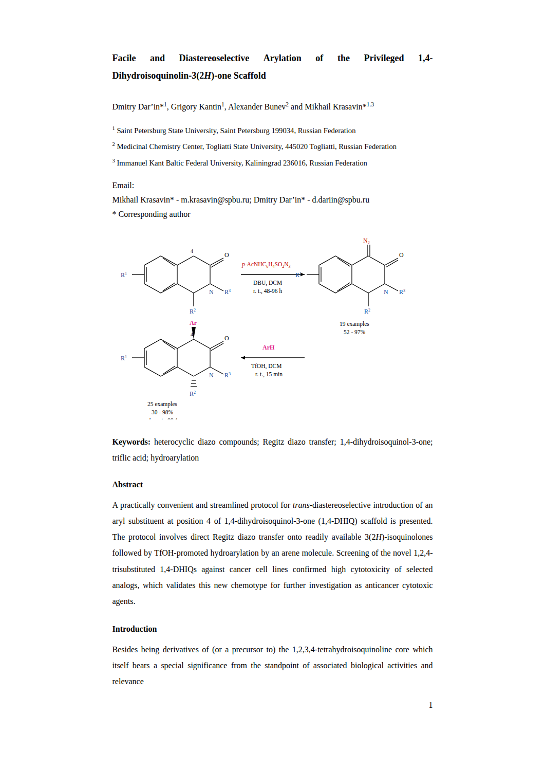Facile and Diastereoselective Arylation of the Privileged 1,4-Dihydroisoquinolin-3(2H)-one Scaffold
Dmitry Dar’in*1, Grigory Kantin1, Alexander Bunev2 and Mikhail Krasavin*1.3
1 Saint Petersburg State University, Saint Petersburg 199034, Russian Federation
2 Medicinal Chemistry Center, Togliatti State University, 445020 Togliatti, Russian Federation
3 Immanuel Kant Baltic Federal University, Kaliningrad 236016, Russian Federation
Email:
Mikhail Krasavin* - m.krasavin@spbu.ru; Dmitry Dar’in* - d.dariin@spbu.ru
* Corresponding author
R1 O N R3 R2 4 p-AcNHC6H4SO2N3 DBU, DCM r. t., 48-96 h R1 O N R3 R2 N2 19 examples 52 - 97% ArH TfOH, DCM r. t., 15 min Ar R1 O N R3 R2 4 25 examples 30 - 98% dr up to 99:1
Keywords: heterocyclic diazo compounds; Regitz diazo transfer; 1,4-dihydroisoquinol-3-one; triflic acid; hydroarylation
Abstract
A practically convenient and streamlined protocol for trans-diastereoselective introduction of an aryl substituent at position 4 of 1,4-dihydroisoquinol-3-one (1,4-DHIQ) scaffold is presented. The protocol involves direct Regitz diazo transfer onto readily available 3(2H)-isoquinolones followed by TfOH-promoted hydroarylation by an arene molecule. Screening of the novel 1,2,4-trisubstituted 1,4-DHIQs against cancer cell lines confirmed high cytotoxicity of selected analogs, which validates this new chemotype for further investigation as anticancer cytotoxic agents.
Introduction
Besides being derivatives of (or a precursor to) the 1,2,3,4-tetrahydroisoquinoline core which itself bears a special significance from the standpoint of associated biological activities and relevance
1